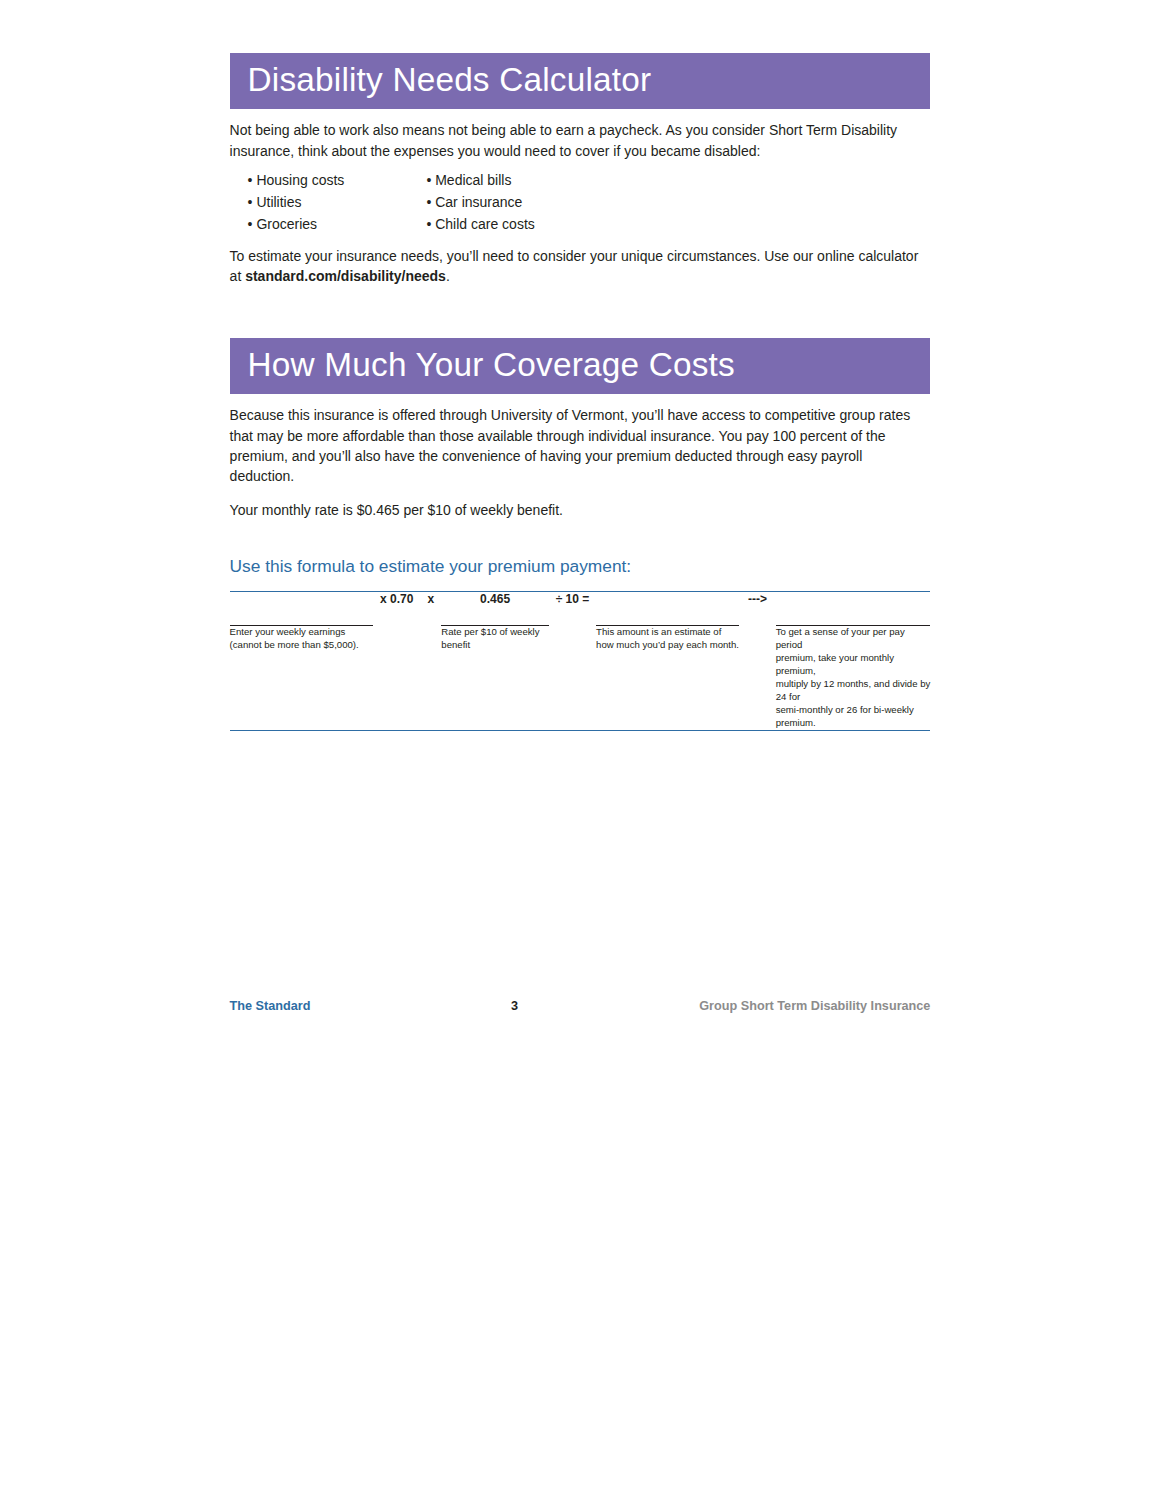Disability Needs Calculator
Not being able to work also means not being able to earn a paycheck. As you consider Short Term Disability insurance, think about the expenses you would need to cover if you became disabled:
| • Housing costs | • Medical bills |
| • Utilities | • Car insurance |
| • Groceries | • Child care costs |
To estimate your insurance needs, you’ll need to consider your unique circumstances. Use our online calculator at standard.com/disability/needs.
How Much Your Coverage Costs
Because this insurance is offered through University of Vermont, you’ll have access to competitive group rates that may be more affordable than those available through individual insurance. You pay 100 percent of the premium, and you’ll also have the convenience of having your premium deducted through easy payroll deduction.
Your monthly rate is $0.465 per $10 of weekly benefit.
Use this formula to estimate your premium payment:
| | x 0.70 | x | 0.465 | ÷ 10 = | | ---> | |
| Enter your weekly earnings (cannot be more than $5,000). | | | Rate per $10 of weekly benefit | | This amount is an estimate of how much you’d pay each month. | | To get a sense of your per pay period premium, take your monthly premium, multiply by 12 months, and divide by 24 for semi-monthly or 26 for bi-weekly premium. |
The Standard
3
Group Short Term Disability Insurance